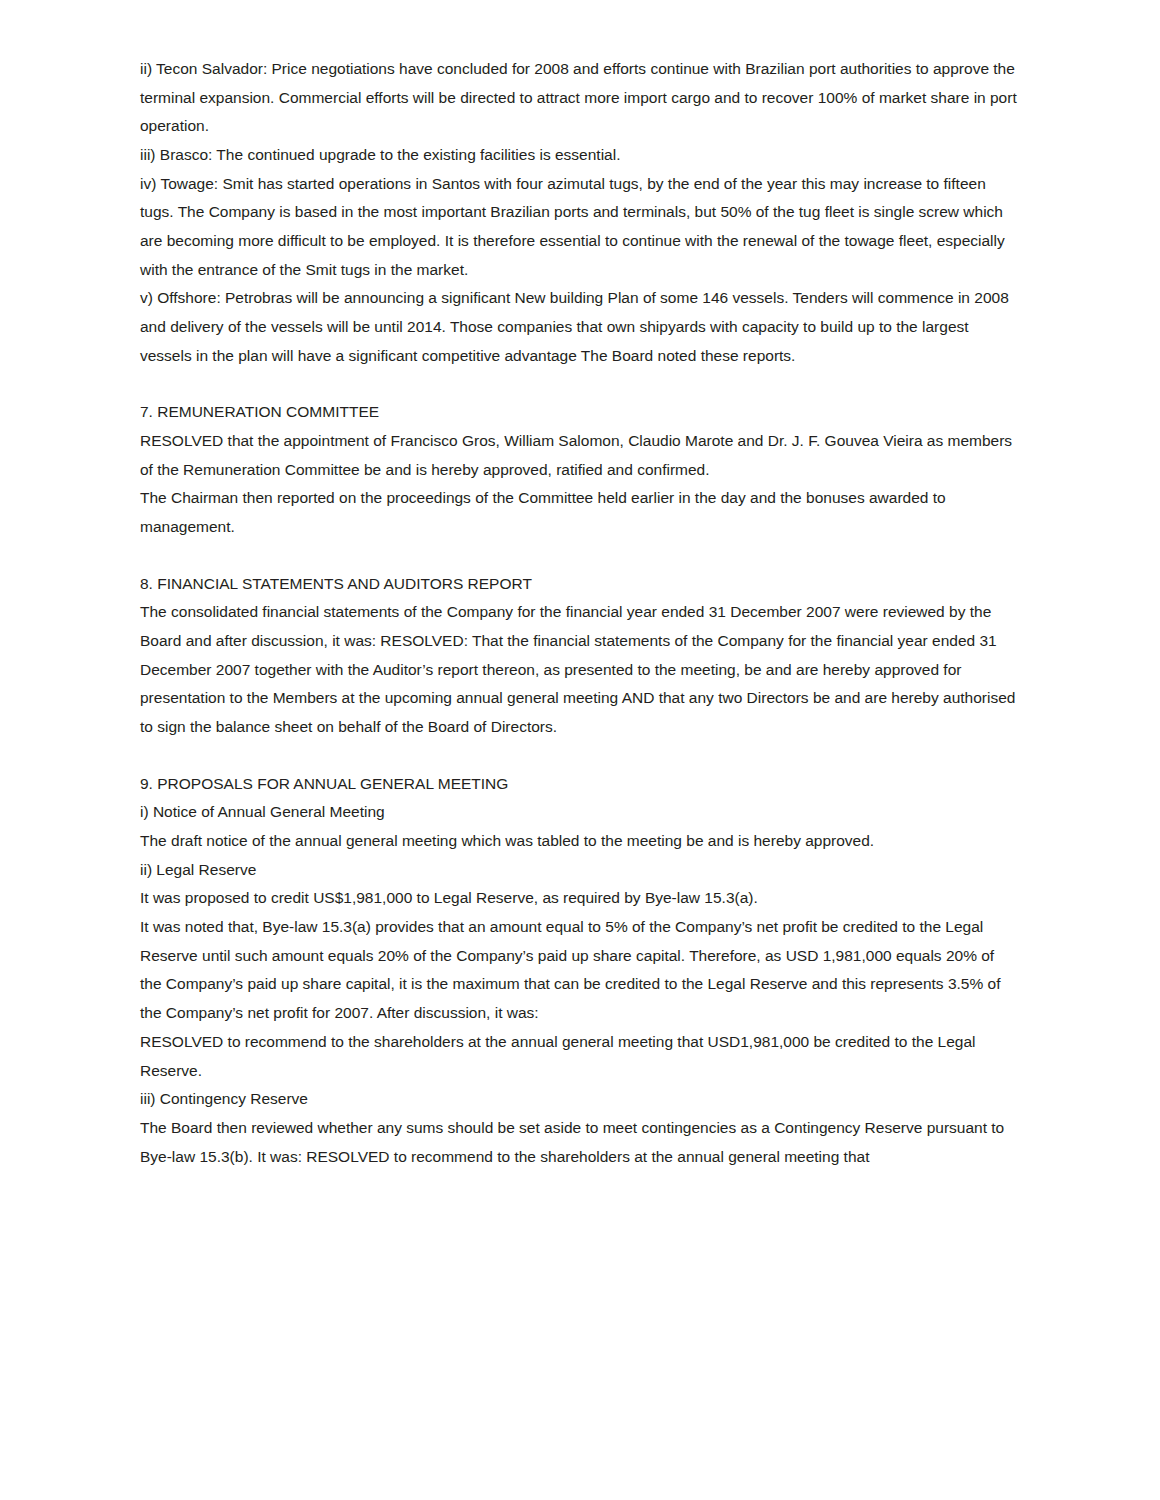ii) Tecon Salvador: Price negotiations have concluded for 2008 and efforts continue with Brazilian port authorities to approve the terminal expansion. Commercial efforts will be directed to attract more import cargo and to recover 100% of market share in port operation.
iii) Brasco: The continued upgrade to the existing facilities is essential.
iv) Towage: Smit has started operations in Santos with four azimutal tugs, by the end of the year this may increase to fifteen tugs. The Company is based in the most important Brazilian ports and terminals, but 50% of the tug fleet is single screw which are becoming more difficult to be employed. It is therefore essential to continue with the renewal of the towage fleet, especially with the entrance of the Smit tugs in the market.
v) Offshore: Petrobras will be announcing a significant New building Plan of some 146 vessels. Tenders will commence in 2008 and delivery of the vessels will be until 2014. Those companies that own shipyards with capacity to build up to the largest vessels in the plan will have a significant competitive advantage The Board noted these reports.
7. REMUNERATION COMMITTEE
RESOLVED that the appointment of Francisco Gros, William Salomon, Claudio Marote and Dr. J. F. Gouvea Vieira as members of the Remuneration Committee be and is hereby approved, ratified and confirmed.
The Chairman then reported on the proceedings of the Committee held earlier in the day and the bonuses awarded to management.
8. FINANCIAL STATEMENTS AND AUDITORS REPORT
The consolidated financial statements of the Company for the financial year ended 31 December 2007 were reviewed by the Board and after discussion, it was: RESOLVED: That the financial statements of the Company for the financial year ended 31 December 2007 together with the Auditor’s report thereon, as presented to the meeting, be and are hereby approved for presentation to the Members at the upcoming annual general meeting AND that any two Directors be and are hereby authorised to sign the balance sheet on behalf of the Board of Directors.
9. PROPOSALS FOR ANNUAL GENERAL MEETING
i) Notice of Annual General Meeting
The draft notice of the annual general meeting which was tabled to the meeting be and is hereby approved.
ii) Legal Reserve
It was proposed to credit US$1,981,000 to Legal Reserve, as required by Bye-law 15.3(a).
It was noted that, Bye-law 15.3(a) provides that an amount equal to 5% of the Company’s net profit be credited to the Legal Reserve until such amount equals 20% of the Company’s paid up share capital. Therefore, as USD 1,981,000 equals 20% of the Company’s paid up share capital, it is the maximum that can be credited to the Legal Reserve and this represents 3.5% of the Company’s net profit for 2007. After discussion, it was:
RESOLVED to recommend to the shareholders at the annual general meeting that USD1,981,000 be credited to the Legal Reserve.
iii) Contingency Reserve
The Board then reviewed whether any sums should be set aside to meet contingencies as a Contingency Reserve pursuant to Bye-law 15.3(b). It was: RESOLVED to recommend to the shareholders at the annual general meeting that